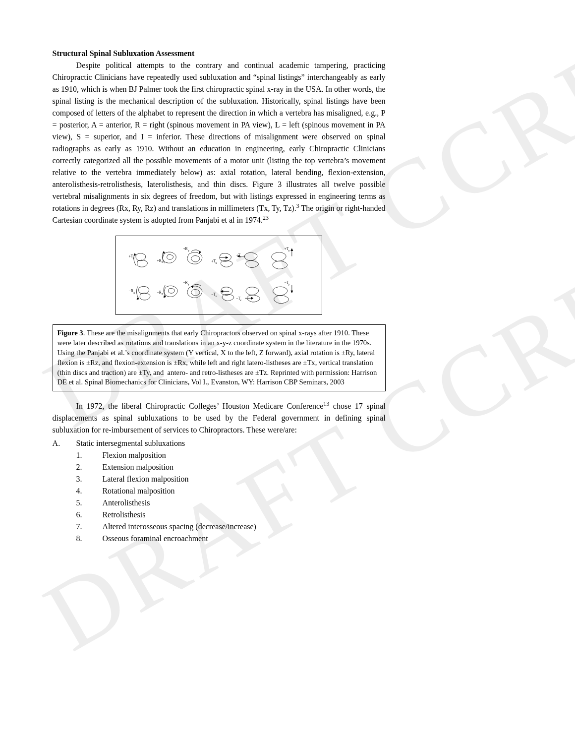DRAFT CCRP DRAFT CCRP
Structural Spinal Subluxation Assessment
Despite political attempts to the contrary and continual academic tampering, practicing Chiropractic Clinicians have repeatedly used subluxation and “spinal listings” interchangeably as early as 1910, which is when BJ Palmer took the first chiropractic spinal x-ray in the USA. In other words, the spinal listing is the mechanical description of the subluxation. Historically, spinal listings have been composed of letters of the alphabet to represent the direction in which a vertebra has misaligned, e.g., P = posterior, A = anterior, R = right (spinous movement in PA view), L = left (spinous movement in PA view), S = superior, and I = inferior. These directions of misalignment were observed on spinal radiographs as early as 1910. Without an education in engineering, early Chiropractic Clinicians correctly categorized all the possible movements of a motor unit (listing the top vertebra’s movement relative to the vertebra immediately below) as: axial rotation, lateral bending, flexion-extension, anterolisthesis-retrolisthesis, laterolisthesis, and thin discs. Figure 3 illustrates all twelve possible vertebral misalignments in six degrees of freedom, but with listings expressed in engineering terms as rotations in degrees (Rx, Ry, Rz) and translations in millimeters (Tx, Ty, Tz).3 The origin or right-handed Cartesian coordinate system is adopted from Panjabi et al in 1974.23
+T x +R z +R y +T x +T z +T y −R x −R z −R y −T x −T z −T y
Figure 3. These are the misalignments that early Chiropractors observed on spinal x-rays after 1910. These were later described as rotations and translations in an x-y-z coordinate system in the literature in the 1970s. Using the Panjabi et al.’s coordinate system (Y vertical, X to the left, Z forward), axial rotation is ±Ry, lateral flexion is ±Rz, and flexion-extension is ±Rx, while left and right latero-listheses are ±Tx, vertical translation (thin discs and traction) are ±Ty, and antero- and retro-listheses are ±Tz. Reprinted with permission: Harrison DE et al. Spinal Biomechanics for Clinicians, Vol I., Evanston, WY: Harrison CBP Seminars, 2003
In 1972, the liberal Chiropractic Colleges’ Houston Medicare Conference13 chose 17 spinal displacements as spinal subluxations to be used by the Federal government in defining spinal subluxation for re-imbursement of services to Chiropractors. These were/are:
A. Static intersegmental subluxations
1. Flexion malposition
2. Extension malposition
3. Lateral flexion malposition
4. Rotational malposition
5. Anterolisthesis
6. Retrolisthesis
7. Altered interosseous spacing (decrease/increase)
8. Osseous foraminal encroachment